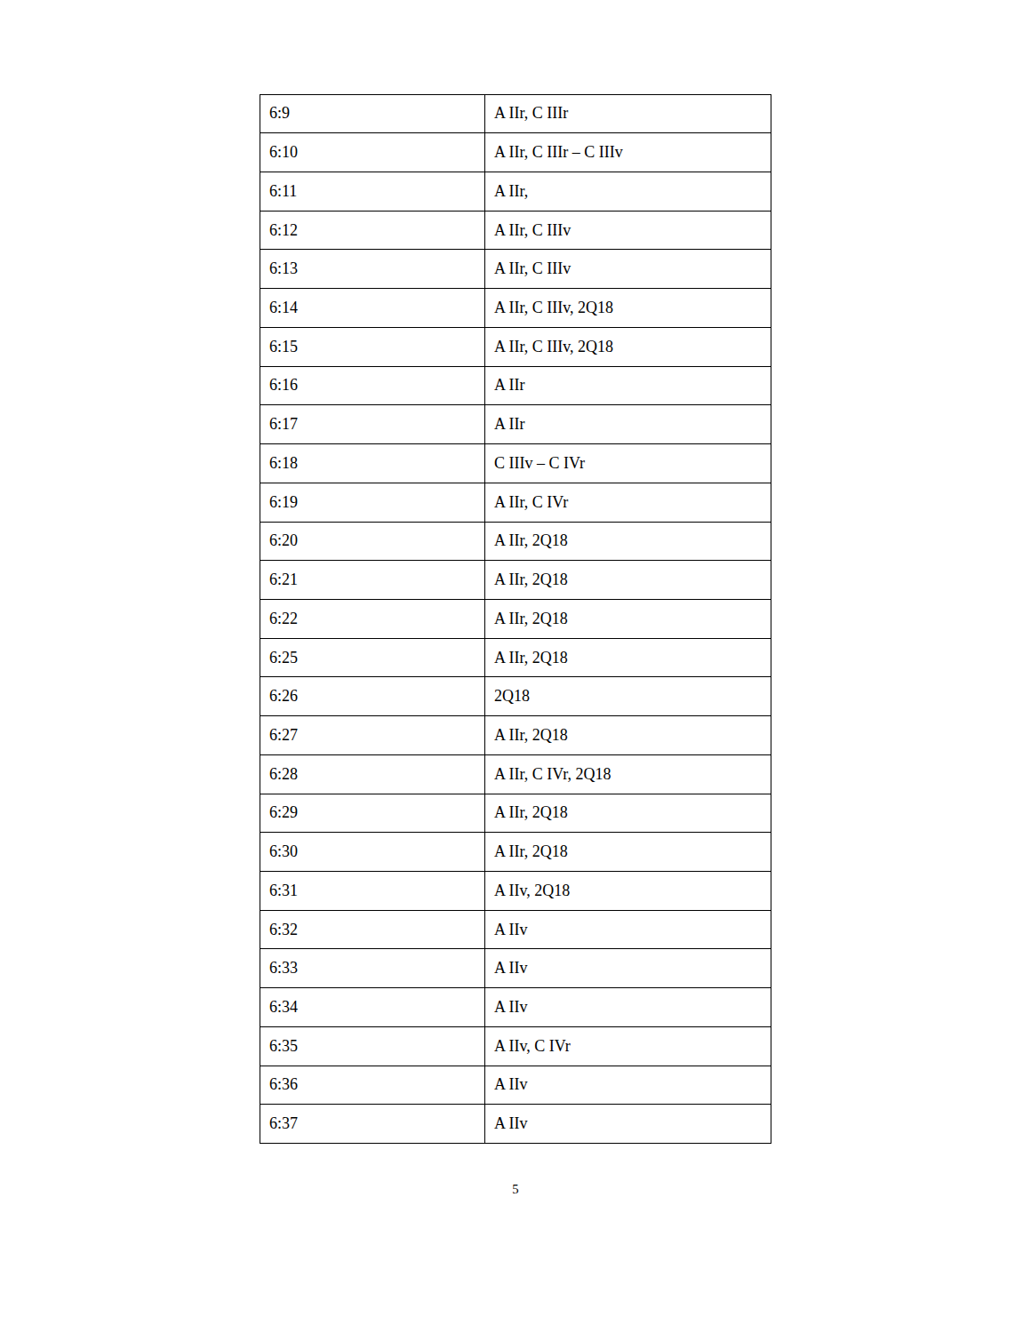| 6:9 | A IIr, C IIIr |
| 6:10 | A IIr, C IIIr – C IIIv |
| 6:11 | A IIr, |
| 6:12 | A IIr, C IIIv |
| 6:13 | A IIr, C IIIv |
| 6:14 | A IIr, C IIIv, 2Q18 |
| 6:15 | A IIr, C IIIv, 2Q18 |
| 6:16 | A IIr |
| 6:17 | A IIr |
| 6:18 | C IIIv – C IVr |
| 6:19 | A IIr, C IVr |
| 6:20 | A IIr, 2Q18 |
| 6:21 | A IIr, 2Q18 |
| 6:22 | A IIr, 2Q18 |
| 6:25 | A IIr, 2Q18 |
| 6:26 | 2Q18 |
| 6:27 | A IIr, 2Q18 |
| 6:28 | A IIr, C IVr, 2Q18 |
| 6:29 | A IIr, 2Q18 |
| 6:30 | A IIr, 2Q18 |
| 6:31 | A IIv, 2Q18 |
| 6:32 | A IIv |
| 6:33 | A IIv |
| 6:34 | A IIv |
| 6:35 | A IIv, C IVr |
| 6:36 | A IIv |
| 6:37 | A IIv |
5